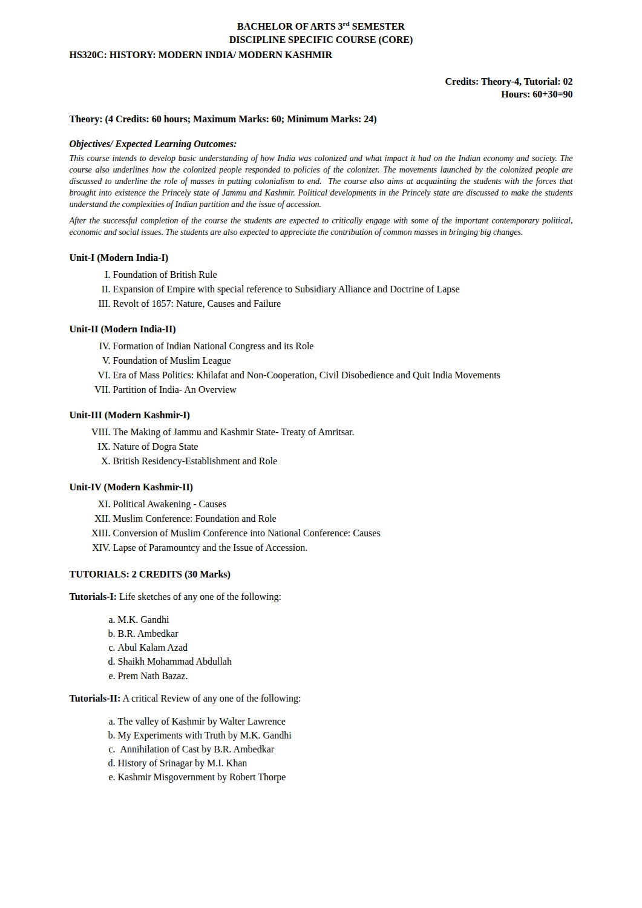BACHELOR OF ARTS 3rd SEMESTER
DISCIPLINE SPECIFIC COURSE (CORE)
HS320C: HISTORY: MODERN INDIA/ MODERN KASHMIR
Credits: Theory-4, Tutorial: 02
Hours: 60+30=90
Theory: (4 Credits: 60 hours; Maximum Marks: 60; Minimum Marks: 24)
Objectives/ Expected Learning Outcomes:
This course intends to develop basic understanding of how India was colonized and what impact it had on the Indian economy and society. The course also underlines how the colonized people responded to policies of the colonizer. The movements launched by the colonized people are discussed to underline the role of masses in putting colonialism to end. The course also aims at acquainting the students with the forces that brought into existence the Princely state of Jammu and Kashmir. Political developments in the Princely state are discussed to make the students understand the complexities of Indian partition and the issue of accession.
After the successful completion of the course the students are expected to critically engage with some of the important contemporary political, economic and social issues. The students are also expected to appreciate the contribution of common masses in bringing big changes.
Unit-I (Modern India-I)
Foundation of British Rule
Expansion of Empire with special reference to Subsidiary Alliance and Doctrine of Lapse
Revolt of 1857: Nature, Causes and Failure
Unit-II (Modern India-II)
Formation of Indian National Congress and its Role
Foundation of Muslim League
Era of Mass Politics: Khilafat and Non-Cooperation, Civil Disobedience and Quit India Movements
Partition of India- An Overview
Unit-III (Modern Kashmir-I)
The Making of Jammu and Kashmir State- Treaty of Amritsar.
Nature of Dogra State
British Residency-Establishment and Role
Unit-IV (Modern Kashmir-II)
Political Awakening - Causes
Muslim Conference: Foundation and Role
Conversion of Muslim Conference into National Conference: Causes
Lapse of Paramountcy and the Issue of Accession.
TUTORIALS: 2 CREDITS (30 Marks)
Tutorials-I: Life sketches of any one of the following:
M.K. Gandhi
B.R. Ambedkar
Abul Kalam Azad
Shaikh Mohammad Abdullah
Prem Nath Bazaz.
Tutorials-II: A critical Review of any one of the following:
The valley of Kashmir by Walter Lawrence
My Experiments with Truth by M.K. Gandhi
Annihilation of Cast by B.R. Ambedkar
History of Srinagar by M.I. Khan
Kashmir Misgovernment by Robert Thorpe